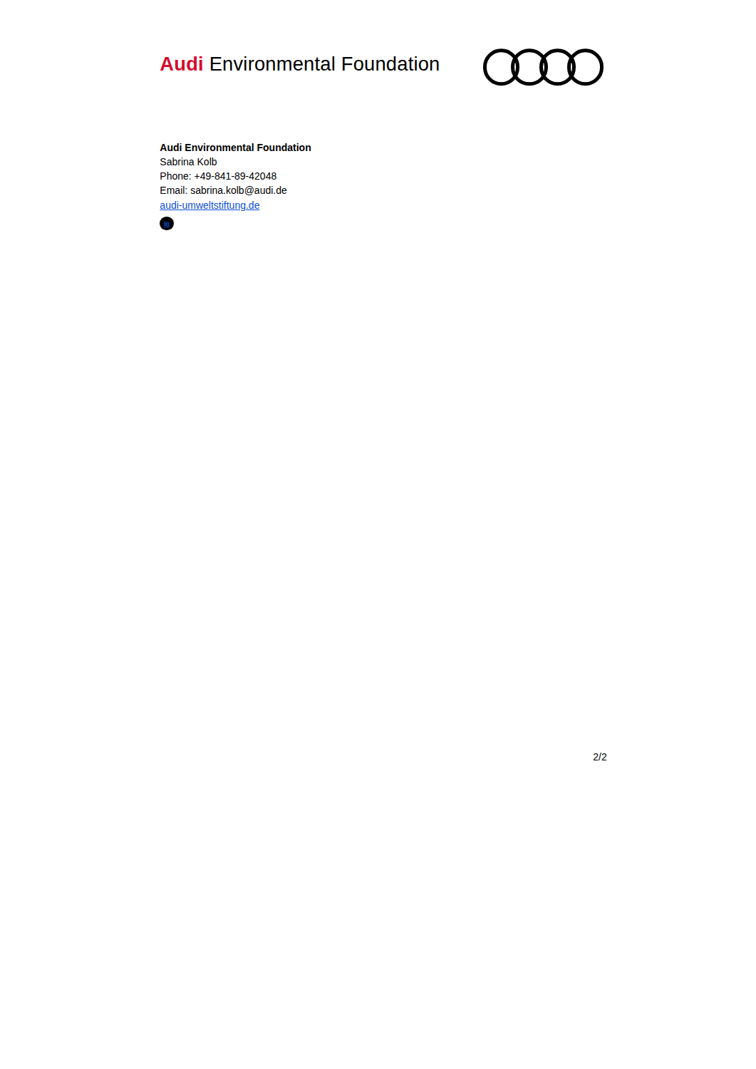Audi Environmental Foundation
Audi Environmental Foundation
Sabrina Kolb
Phone: +49-841-89-42048
Email: sabrina.kolb@audi.de
audi-umweltstiftung.de
in
2/2